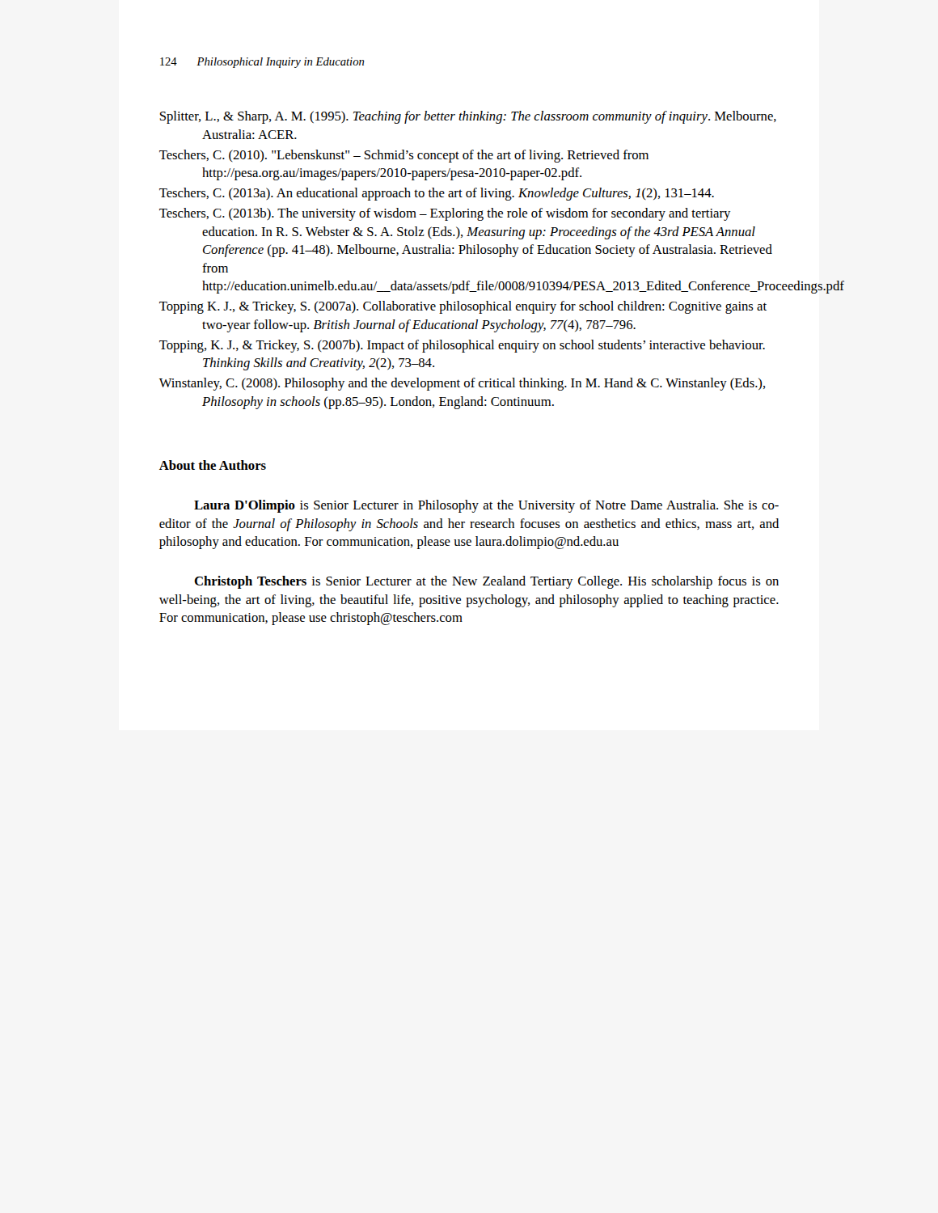124 Philosophical Inquiry in Education
Splitter, L., & Sharp, A. M. (1995). Teaching for better thinking: The classroom community of inquiry. Melbourne, Australia: ACER.
Teschers, C. (2010). "Lebenskunst" – Schmid’s concept of the art of living. Retrieved from http://pesa.org.au/images/papers/2010-papers/pesa-2010-paper-02.pdf.
Teschers, C. (2013a). An educational approach to the art of living. Knowledge Cultures, 1(2), 131–144.
Teschers, C. (2013b). The university of wisdom – Exploring the role of wisdom for secondary and tertiary education. In R. S. Webster & S. A. Stolz (Eds.), Measuring up: Proceedings of the 43rd PESA Annual Conference (pp. 41–48). Melbourne, Australia: Philosophy of Education Society of Australasia. Retrieved from http://education.unimelb.edu.au/__data/assets/pdf_file/0008/910394/PESA_2013_Edited_Conference_Proceedings.pdf
Topping K. J., & Trickey, S. (2007a). Collaborative philosophical enquiry for school children: Cognitive gains at two-year follow-up. British Journal of Educational Psychology, 77(4), 787–796.
Topping, K. J., & Trickey, S. (2007b). Impact of philosophical enquiry on school students’ interactive behaviour. Thinking Skills and Creativity, 2(2), 73–84.
Winstanley, C. (2008). Philosophy and the development of critical thinking. In M. Hand & C. Winstanley (Eds.), Philosophy in schools (pp.85–95). London, England: Continuum.
About the Authors
Laura D'Olimpio is Senior Lecturer in Philosophy at the University of Notre Dame Australia. She is co-editor of the Journal of Philosophy in Schools and her research focuses on aesthetics and ethics, mass art, and philosophy and education. For communication, please use laura.dolimpio@nd.edu.au
Christoph Teschers is Senior Lecturer at the New Zealand Tertiary College. His scholarship focus is on well-being, the art of living, the beautiful life, positive psychology, and philosophy applied to teaching practice. For communication, please use christoph@teschers.com